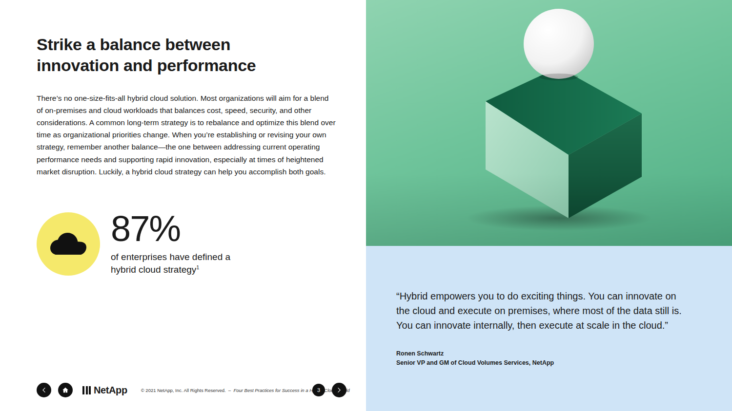Strike a balance between
innovation and performance
There’s no one-size-fits-all hybrid cloud solution. Most organizations will aim for a blend of on-premises and cloud workloads that balances cost, speed, security, and other considerations. A common long-term strategy is to rebalance and optimize this blend over time as organizational priorities change. When you’re establishing or revising your own strategy, remember another balance—the one between addressing current operating performance needs and supporting rapid innovation, especially at times of heightened market disruption. Luckily, a hybrid cloud strategy can help you accomplish both goals.
87%
of enterprises have defined a
hybrid cloud strategy1
NetApp
© 2021 NetApp, Inc. All Rights Reserved. – Four Best Practices for Success in a Hybrid Cloud World
3
“Hybrid empowers you to do exciting things. You can innovate on the cloud and execute on premises, where most of the data still is. You can innovate internally, then execute at scale in the cloud.”
Ronen Schwartz
Senior VP and GM of Cloud Volumes Services, NetApp